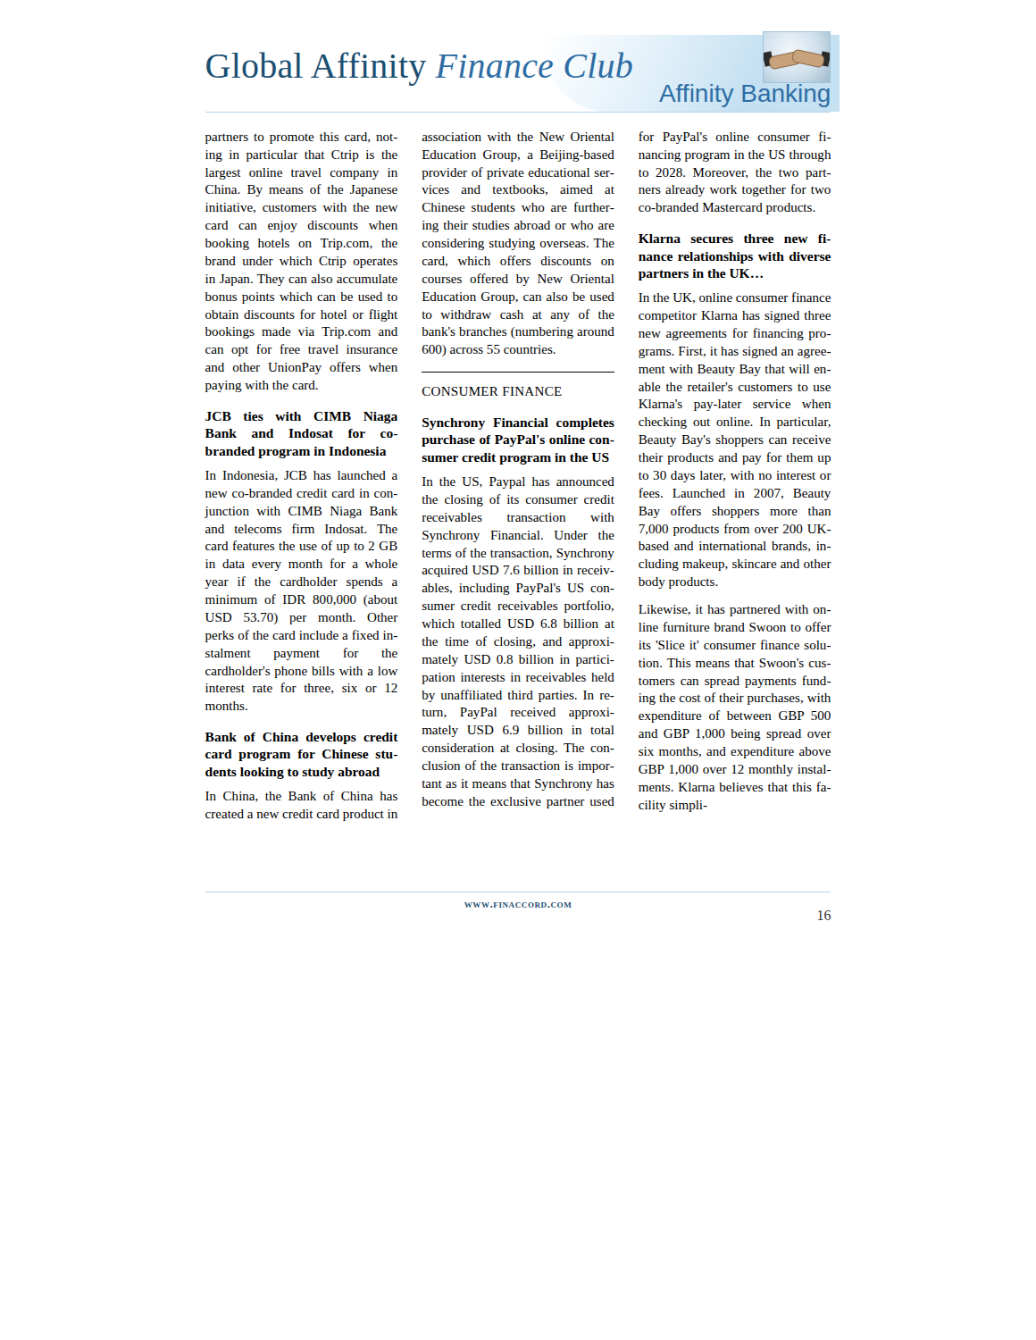Global Affinity Finance Club
Affinity Banking
partners to promote this card, noting in particular that Ctrip is the largest online travel company in China. By means of the Japanese initiative, customers with the new card can enjoy discounts when booking hotels on Trip.com, the brand under which Ctrip operates in Japan. They can also accumulate bonus points which can be used to obtain discounts for hotel or flight bookings made via Trip.com and can opt for free travel insurance and other UnionPay offers when paying with the card.
JCB ties with CIMB Niaga Bank and Indosat for co-branded program in Indonesia
In Indonesia, JCB has launched a new co-branded credit card in conjunction with CIMB Niaga Bank and telecoms firm Indosat. The card features the use of up to 2 GB in data every month for a whole year if the cardholder spends a minimum of IDR 800,000 (about USD 53.70) per month. Other perks of the card include a fixed instalment payment for the cardholder's phone bills with a low interest rate for three, six or 12 months.
Bank of China develops credit card program for Chinese students looking to study abroad
In China, the Bank of China has created a new credit card product in association with the New Oriental Education Group, a Beijing-based provider of private educational services and textbooks, aimed at Chinese students who are furthering their studies abroad or who are considering studying overseas. The card, which offers discounts on courses offered by New Oriental Education Group, can also be used to withdraw cash at any of the bank's branches (numbering around 600) across 55 countries.
CONSUMER FINANCE
Synchrony Financial completes purchase of PayPal's online consumer credit program in the US
In the US, Paypal has announced the closing of its consumer credit receivables transaction with Synchrony Financial. Under the terms of the transaction, Synchrony acquired USD 7.6 billion in receivables, including PayPal's US consumer credit receivables portfolio, which totalled USD 6.8 billion at the time of closing, and approximately USD 0.8 billion in participation interests in receivables held by unaffiliated third parties. In return, PayPal received approximately USD 6.9 billion in total consideration at closing. The conclusion of the transaction is important as it means that Synchrony has become the exclusive partner used for PayPal's online consumer financing program in the US through to 2028. Moreover, the two partners already work together for two co-branded Mastercard products.
Klarna secures three new finance relationships with diverse partners in the UK…
In the UK, online consumer finance competitor Klarna has signed three new agreements for financing programs. First, it has signed an agreement with Beauty Bay that will enable the retailer's customers to use Klarna's pay-later service when checking out online. In particular, Beauty Bay's shoppers can receive their products and pay for them up to 30 days later, with no interest or fees. Launched in 2007, Beauty Bay offers shoppers more than 7,000 products from over 200 UK-based and international brands, including makeup, skincare and other body products.
Likewise, it has partnered with online furniture brand Swoon to offer its 'Slice it' consumer finance solution. This means that Swoon's customers can spread payments funding the cost of their purchases, with expenditure of between GBP 500 and GBP 1,000 being spread over six months, and expenditure above GBP 1,000 over 12 monthly instalments. Klarna believes that this facility simpli-
www.finaccord.com
16